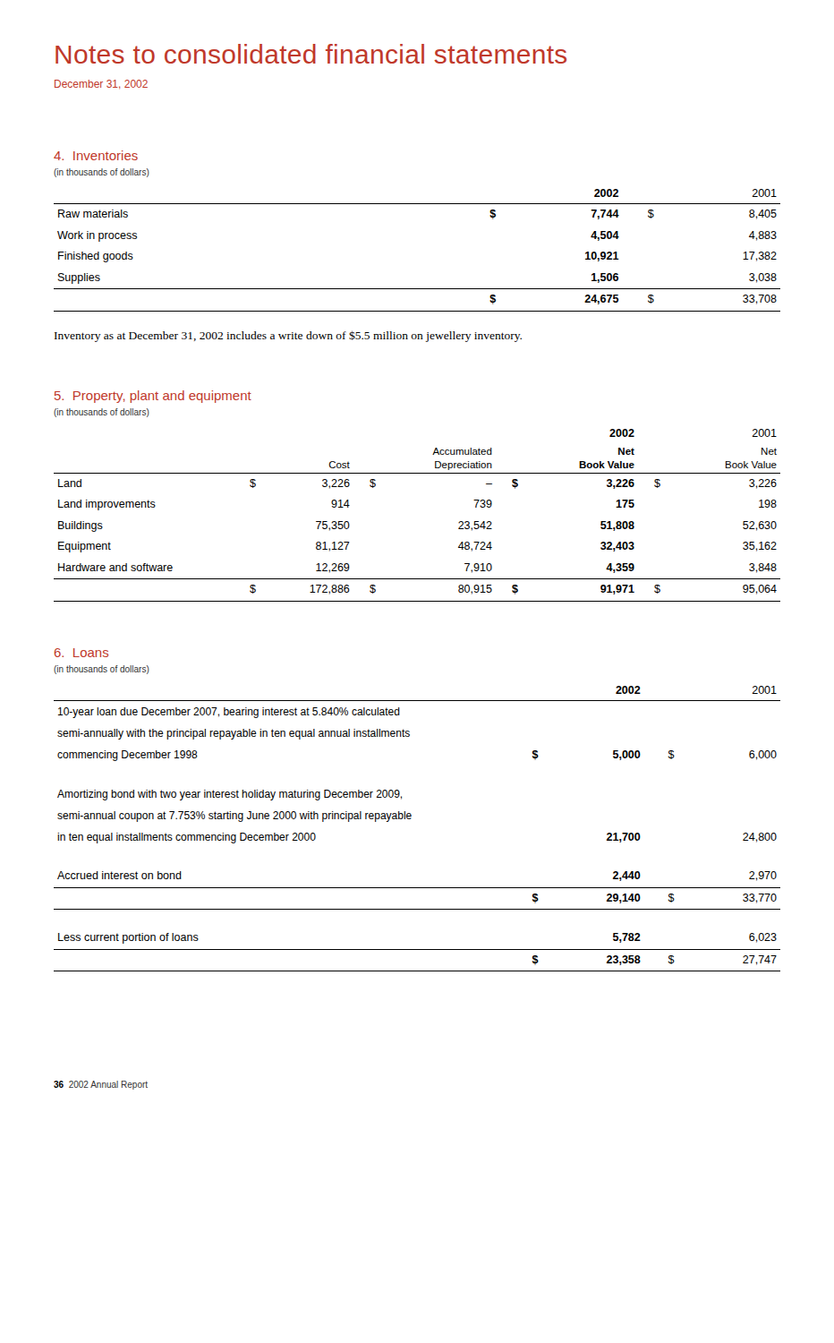Notes to consolidated financial statements
December 31, 2002
4. Inventories
(in thousands of dollars)
| | 2002 | 2001 |
| --- | --- | --- |
| Raw materials | $ | 7,744 | $ | 8,405 |
| Work in process | | 4,504 | | 4,883 |
| Finished goods | | 10,921 | | 17,382 |
| Supplies | | 1,506 | | 3,038 |
| | $ | 24,675 | $ | 33,708 |
Inventory as at December 31, 2002 includes a write down of $5.5 million on jewellery inventory.
5. Property, plant and equipment
(in thousands of dollars)
| | | | 2002 | 2001 |
| --- | --- | --- | --- | --- |
| | Cost | Accumulated Depreciation | Net Book Value | Net Book Value |
| Land | $ | 3,226 | $ | – | $ | 3,226 | $ | 3,226 |
| Land improvements | | 914 | | 739 | | 175 | | 198 |
| Buildings | | 75,350 | | 23,542 | | 51,808 | | 52,630 |
| Equipment | | 81,127 | | 48,724 | | 32,403 | | 35,162 |
| Hardware and software | | 12,269 | | 7,910 | | 4,359 | | 3,848 |
| | $ | 172,886 | $ | 80,915 | $ | 91,971 | $ | 95,064 |
6. Loans
(in thousands of dollars)
| | 2002 | 2001 |
| --- | --- | --- |
| 10-year loan due December 2007, bearing interest at 5.840% calculated | | | | |
| semi-annually with the principal repayable in ten equal annual installments | | | | |
| commencing December 1998 | $ | 5,000 | $ | 6,000 |
| Amortizing bond with two year interest holiday maturing December 2009, | | | | |
| semi-annual coupon at 7.753% starting June 2000 with principal repayable | | | | |
| in ten equal installments commencing December 2000 | | 21,700 | | 24,800 |
| Accrued interest on bond | | 2,440 | | 2,970 |
| | $ | 29,140 | $ | 33,770 |
| Less current portion of loans | | 5,782 | | 6,023 |
| | $ | 23,358 | $ | 27,747 |
36 2002 Annual Report